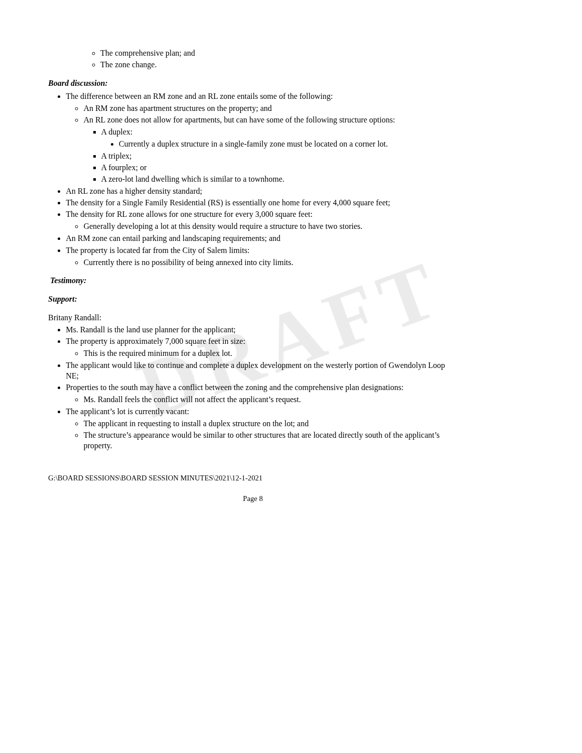DRAFT
The comprehensive plan; and
The zone change.
Board discussion:
The difference between an RM zone and an RL zone entails some of the following:
An RM zone has apartment structures on the property; and
An RL zone does not allow for apartments, but can have some of the following structure options:
A duplex:
Currently a duplex structure in a single-family zone must be located on a corner lot.
A triplex;
A fourplex; or
A zero-lot land dwelling which is similar to a townhome.
An RL zone has a higher density standard;
The density for a Single Family Residential (RS) is essentially one home for every 4,000 square feet;
The density for RL zone allows for one structure for every 3,000 square feet:
Generally developing a lot at this density would require a structure to have two stories.
An RM zone can entail parking and landscaping requirements; and
The property is located far from the City of Salem limits:
Currently there is no possibility of being annexed into city limits.
Testimony:
Support:
Britany Randall:
Ms. Randall is the land use planner for the applicant;
The property is approximately 7,000 square feet in size:
This is the required minimum for a duplex lot.
The applicant would like to continue and complete a duplex development on the westerly portion of Gwendolyn Loop NE;
Properties to the south may have a conflict between the zoning and the comprehensive plan designations:
Ms. Randall feels the conflict will not affect the applicant’s request.
The applicant’s lot is currently vacant:
The applicant in requesting to install a duplex structure on the lot; and
The structure’s appearance would be similar to other structures that are located directly south of the applicant’s property.
G:\BOARD SESSIONS\BOARD SESSION MINUTES\2021\12-1-2021
Page 8